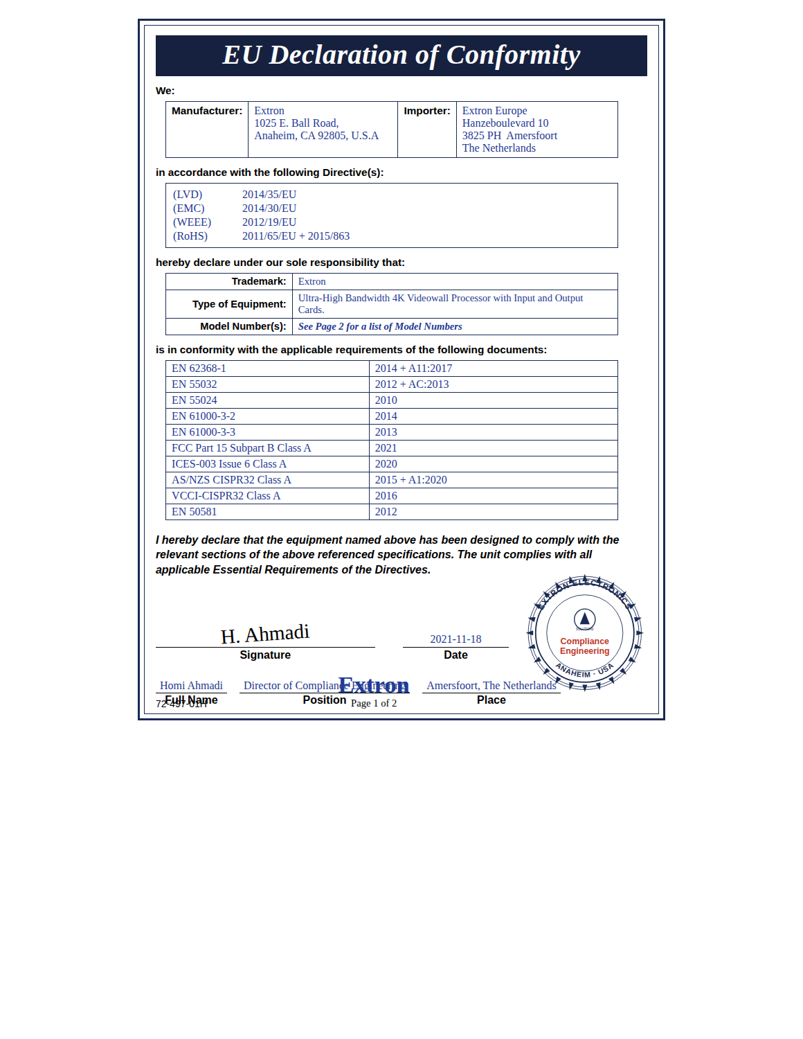EU Declaration of Conformity
We:
| Manufacturer: | Extron 1025 E. Ball Road, Anaheim, CA 92805, U.S.A | Importer: | Extron Europe Hanzeboulevard 10 3825 PH Amersfoort The Netherlands |
in accordance with the following Directive(s):
| (LVD) | 2014/35/EU |
| (EMC) | 2014/30/EU |
| (WEEE) | 2012/19/EU |
| (RoHS) | 2011/65/EU + 2015/863 |
hereby declare under our sole responsibility that:
| Trademark: | Extron |
| Type of Equipment: | Ultra-High Bandwidth 4K Videowall Processor with Input and Output Cards. |
| Model Number(s): | See Page 2 for a list of Model Numbers |
is in conformity with the applicable requirements of the following documents:
| EN 62368-1 | 2014 + A11:2017 |
| EN 55032 | 2012 + AC:2013 |
| EN 55024 | 2010 |
| EN 61000-3-2 | 2014 |
| EN 61000-3-3 | 2013 |
| FCC Part 15 Subpart B Class A | 2021 |
| ICES-003 Issue 6 Class A | 2020 |
| AS/NZS CISPR32 Class A | 2015 + A1:2020 |
| VCCI-CISPR32 Class A | 2016 |
| EN 50581 | 2012 |
I hereby declare that the equipment named above has been designed to comply with the relevant sections of the above referenced specifications. The unit complies with all applicable Essential Requirements of the Directives.
H. Ahmadi
2021-11-18
Signature
Date
Homi Ahmadi
Full Name
Director of Compliance Engineering
Position
Amersfoort, The Netherlands
Place
EXTRON ELECTRONICS ANAHEIM · USA SOLUTIONS Compliance Engineering
72-497-01H
Extron
Page 1 of 2